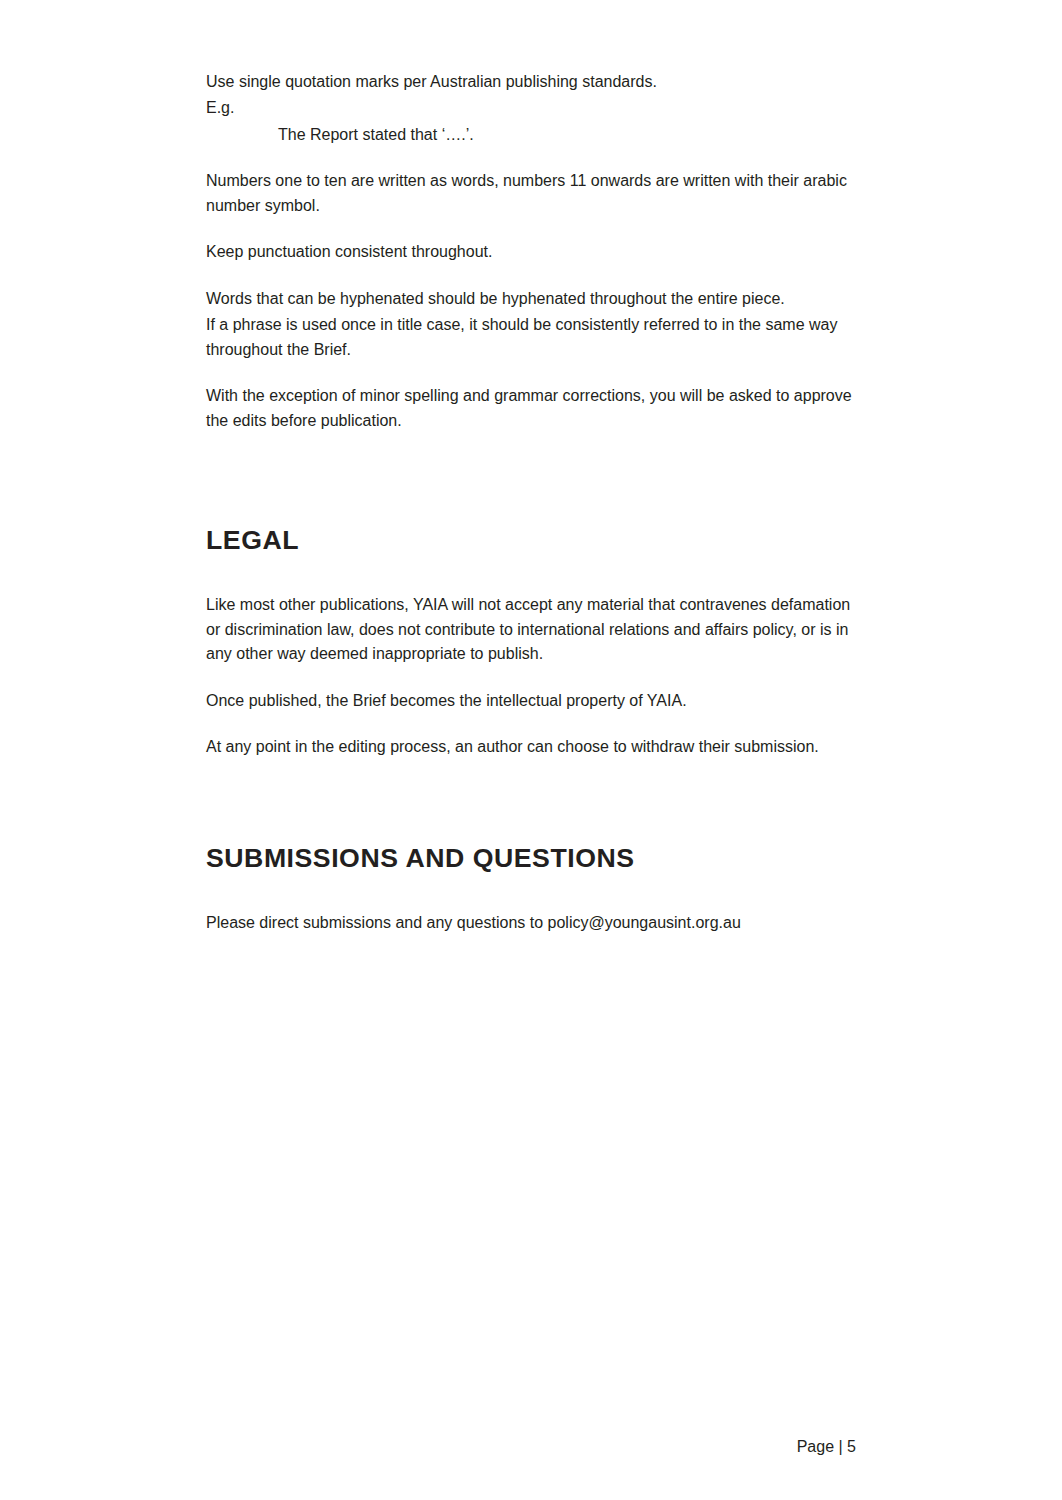Use single quotation marks per Australian publishing standards.
E.g.
The Report stated that ‘….’.
Numbers one to ten are written as words, numbers 11 onwards are written with their arabic number symbol.
Keep punctuation consistent throughout.
Words that can be hyphenated should be hyphenated throughout the entire piece.
If a phrase is used once in title case, it should be consistently referred to in the same way throughout the Brief.
With the exception of minor spelling and grammar corrections, you will be asked to approve the edits before publication.
LEGAL
Like most other publications, YAIA will not accept any material that contravenes defamation or discrimination law, does not contribute to international relations and affairs policy, or is in any other way deemed inappropriate to publish.
Once published, the Brief becomes the intellectual property of YAIA.
At any point in the editing process, an author can choose to withdraw their submission.
SUBMISSIONS AND QUESTIONS
Please direct submissions and any questions to policy@youngausint.org.au
Page | 5